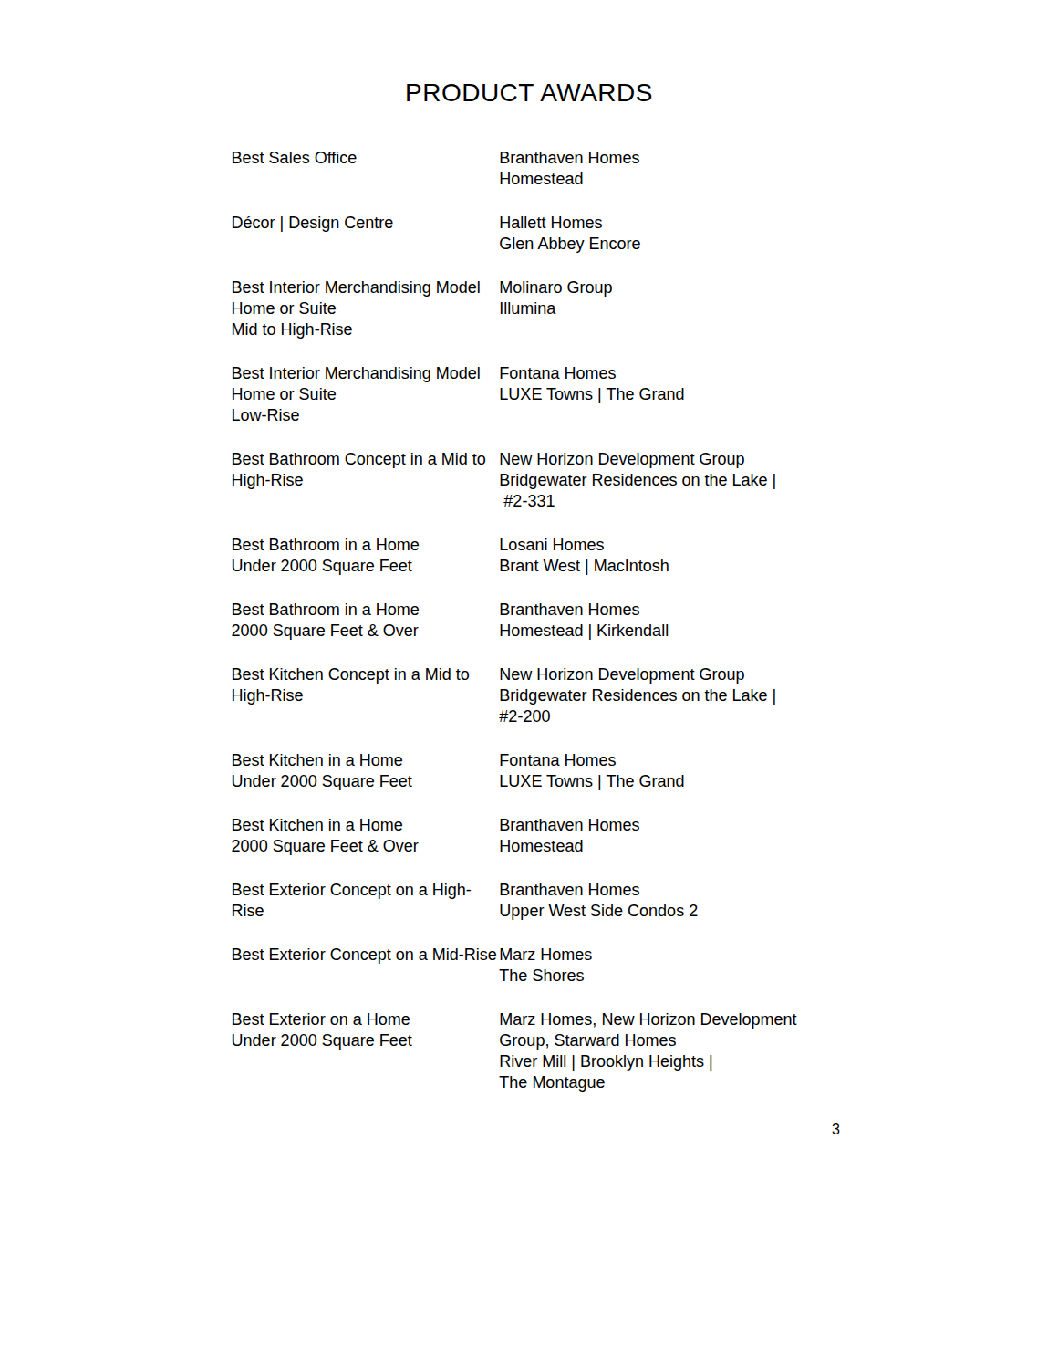PRODUCT AWARDS
| Best Sales Office | Branthaven Homes Homestead |
| Décor / Design Centre | Hallett Homes Glen Abbey Encore |
| Best Interior Merchandising Model Home or Suite Mid to High-Rise | Molinaro Group Illumina |
| Best Interior Merchandising Model Home or Suite Low-Rise | Fontana Homes LUXE Towns / The Grand |
| Best Bathroom Concept in a Mid to High-Rise | New Horizon Development Group Bridgewater Residences on the Lake / #2-331 |
| Best Bathroom in a Home Under 2000 Square Feet | Losani Homes Brant West / MacIntosh |
| Best Bathroom in a Home 2000 Square Feet & Over | Branthaven Homes Homestead / Kirkendall |
| Best Kitchen Concept in a Mid to High-Rise | New Horizon Development Group Bridgewater Residences on the Lake / #2-200 |
| Best Kitchen in a Home Under 2000 Square Feet | Fontana Homes LUXE Towns / The Grand |
| Best Kitchen in a Home 2000 Square Feet & Over | Branthaven Homes Homestead |
| Best Exterior Concept on a High-Rise | Branthaven Homes Upper West Side Condos 2 |
| Best Exterior Concept on a Mid-Rise | Marz Homes The Shores |
| Best Exterior on a Home Under 2000 Square Feet | Marz Homes, New Horizon Development Group, Starward Homes River Mill / Brooklyn Heights / The Montague |
3